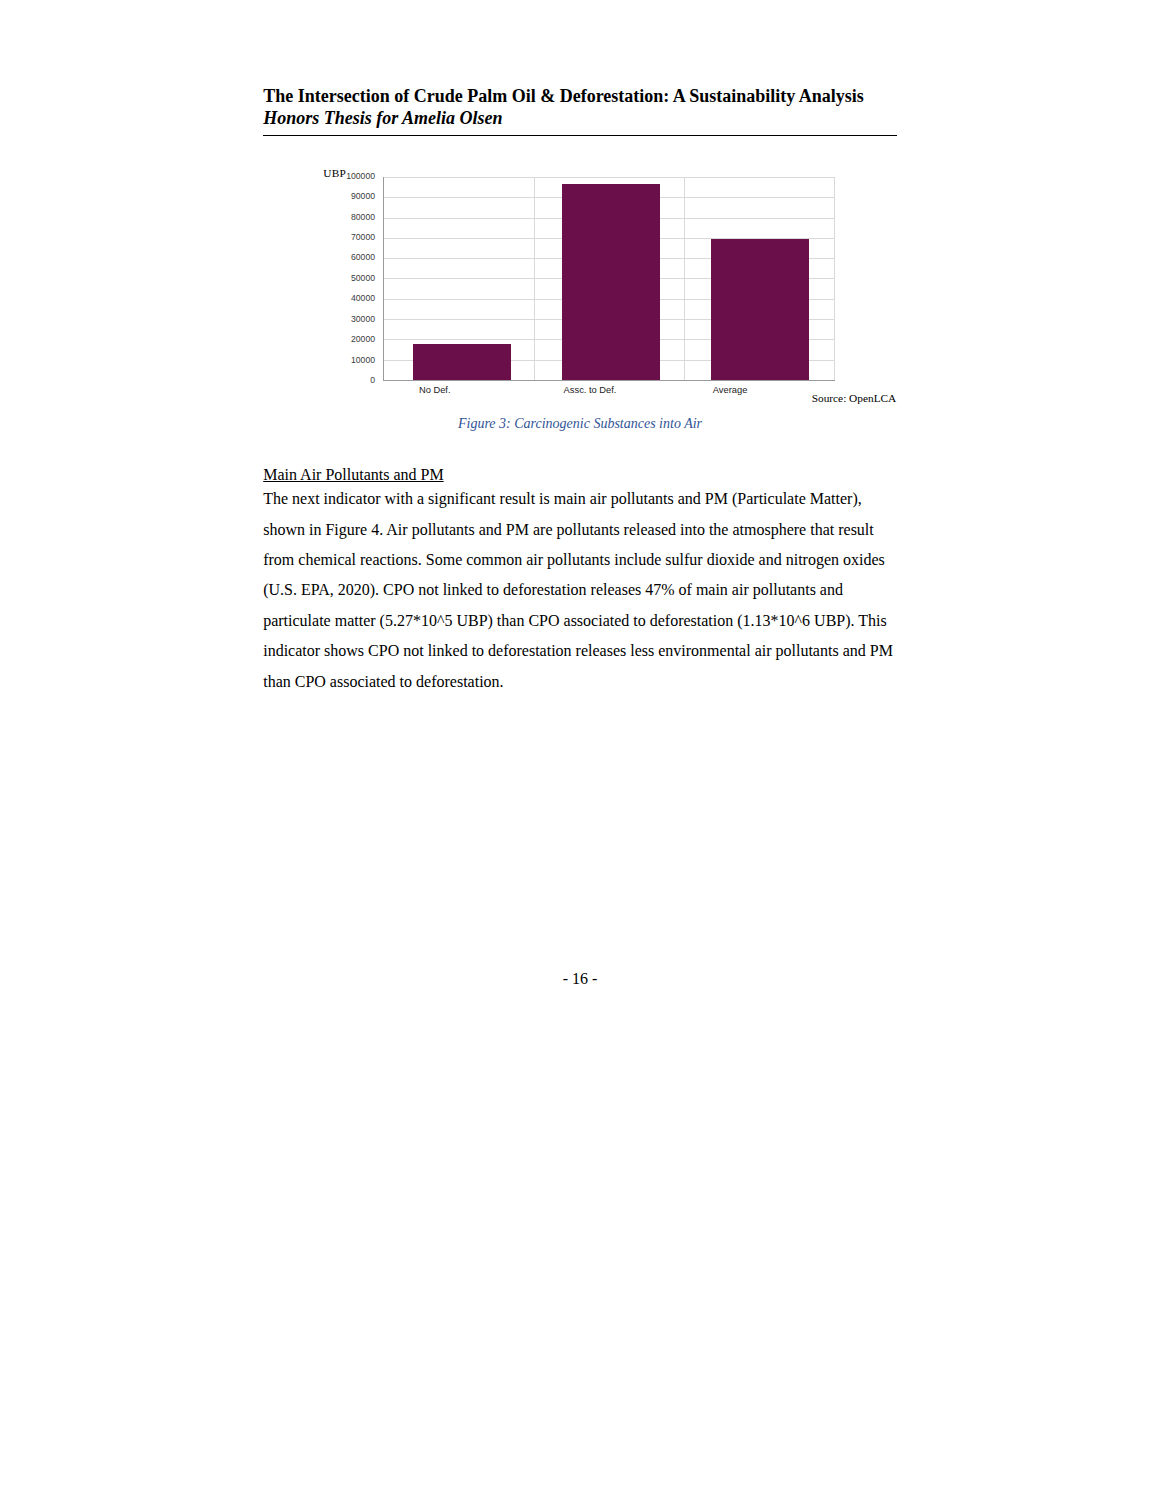The Intersection of Crude Palm Oil & Deforestation: A Sustainability Analysis
Honors Thesis for Amelia Olsen
UBP
100000 90000 80000 70000 60000 50000 40000 30000 20000 10000 0
No Def. Assc. to Def. Average
Source: OpenLCA
Figure 3: Carcinogenic Substances into Air
Main Air Pollutants and PM
The next indicator with a significant result is main air pollutants and PM (Particulate Matter), shown in Figure 4. Air pollutants and PM are pollutants released into the atmosphere that result from chemical reactions. Some common air pollutants include sulfur dioxide and nitrogen oxides (U.S. EPA, 2020). CPO not linked to deforestation releases 47% of main air pollutants and particulate matter (5.27*10^5 UBP) than CPO associated to deforestation (1.13*10^6 UBP). This indicator shows CPO not linked to deforestation releases less environmental air pollutants and PM than CPO associated to deforestation.
- 16 -